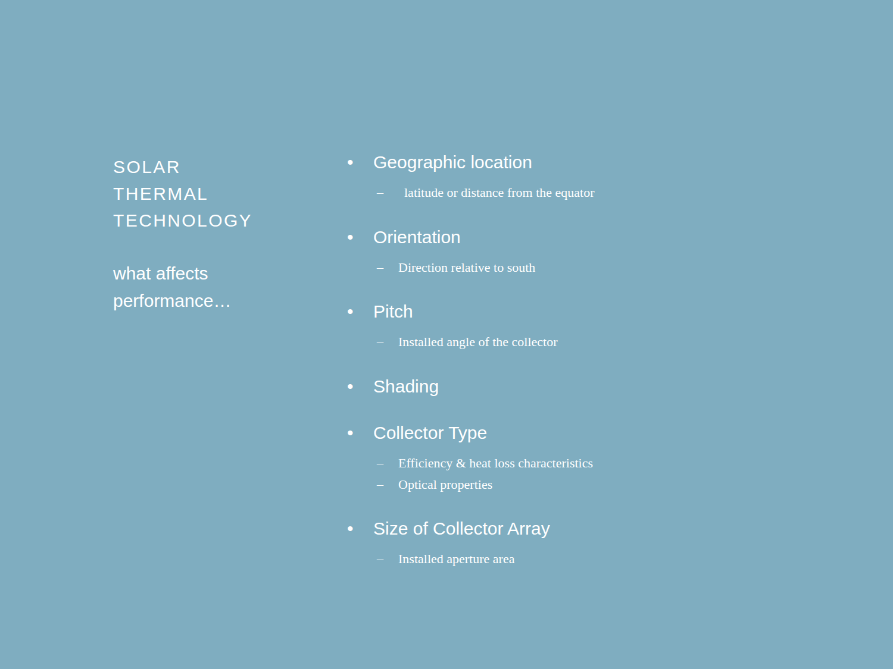SOLAR
THERMAL
TECHNOLOGY
what affects performance…
•Geographic location
–latitude or distance from the equator
•Orientation
–Direction relative to south
•Pitch
–Installed angle of the collector
•Shading
•Collector Type
–Efficiency & heat loss characteristics
–Optical properties
•Size of Collector Array
–Installed aperture area